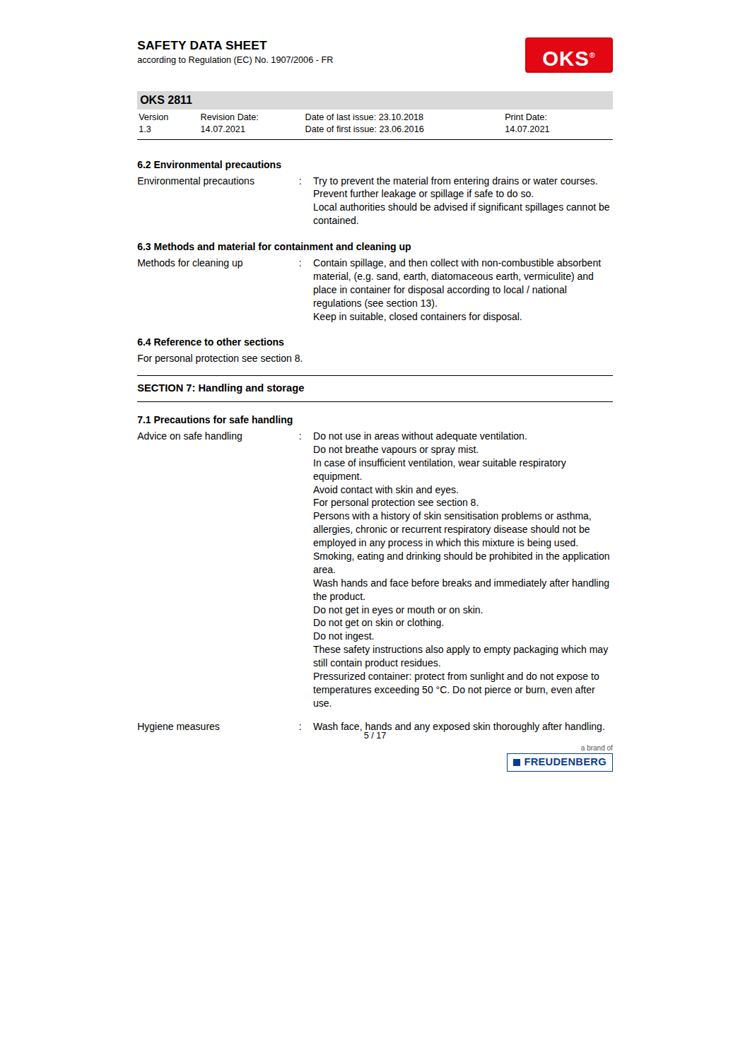SAFETY DATA SHEET
according to Regulation (EC) No. 1907/2006 - FR
OKS®
OKS 2811
| Version 1.3 | Revision Date: 14.07.2021 | Date of last issue: 23.10.2018 Date of first issue: 23.06.2016 | Print Date: 14.07.2021 |
6.2 Environmental precautions
| Environmental precautions | : | Try to prevent the material from entering drains or water courses. Prevent further leakage or spillage if safe to do so. Local authorities should be advised if significant spillages cannot be contained. |
6.3 Methods and material for containment and cleaning up
| Methods for cleaning up | : | Contain spillage, and then collect with non-combustible absorbent material, (e.g. sand, earth, diatomaceous earth, vermiculite) and place in container for disposal according to local / national regulations (see section 13). Keep in suitable, closed containers for disposal. |
6.4 Reference to other sections
For personal protection see section 8.
SECTION 7: Handling and storage
7.1 Precautions for safe handling
| Advice on safe handling | : | Do not use in areas without adequate ventilation. Do not breathe vapours or spray mist. In case of insufficient ventilation, wear suitable respiratory equipment. Avoid contact with skin and eyes. For personal protection see section 8. Persons with a history of skin sensitisation problems or asthma, allergies, chronic or recurrent respiratory disease should not be employed in any process in which this mixture is being used. Smoking, eating and drinking should be prohibited in the application area. Wash hands and face before breaks and immediately after handling the product. Do not get in eyes or mouth or on skin. Do not get on skin or clothing. Do not ingest. These safety instructions also apply to empty packaging which may still contain product residues. Pressurized container: protect from sunlight and do not expose to temperatures exceeding 50 °C. Do not pierce or burn, even after use. |
| Hygiene measures | : | Wash face, hands and any exposed skin thoroughly after handling. |
5 / 17
a brand of
FREUDENBERG